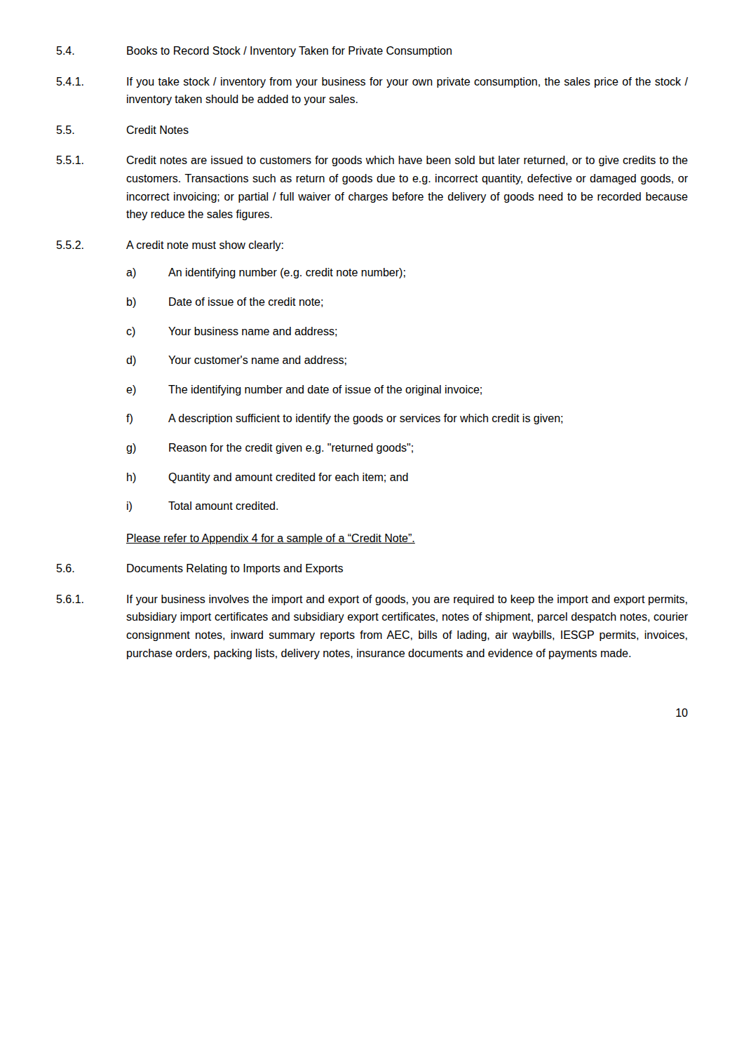5.4.
Books to Record Stock / Inventory Taken for Private Consumption
5.4.1.
If you take stock / inventory from your business for your own private consumption, the sales price of the stock / inventory taken should be added to your sales.
5.5.
Credit Notes
5.5.1.
Credit notes are issued to customers for goods which have been sold but later returned, or to give credits to the customers. Transactions such as return of goods due to e.g. incorrect quantity, defective or damaged goods, or incorrect invoicing; or partial / full waiver of charges before the delivery of goods need to be recorded because they reduce the sales figures.
5.5.2.
A credit note must show clearly:
a) An identifying number (e.g. credit note number);
b) Date of issue of the credit note;
c) Your business name and address;
d) Your customer's name and address;
e) The identifying number and date of issue of the original invoice;
f) A description sufficient to identify the goods or services for which credit is given;
g) Reason for the credit given e.g. "returned goods";
h) Quantity and amount credited for each item; and
i) Total amount credited.
Please refer to Appendix 4 for a sample of a “Credit Note”.
5.6.
Documents Relating to Imports and Exports
5.6.1.
If your business involves the import and export of goods, you are required to keep the import and export permits, subsidiary import certificates and subsidiary export certificates, notes of shipment, parcel despatch notes, courier consignment notes, inward summary reports from AEC, bills of lading, air waybills, IESGP permits, invoices, purchase orders, packing lists, delivery notes, insurance documents and evidence of payments made.
10